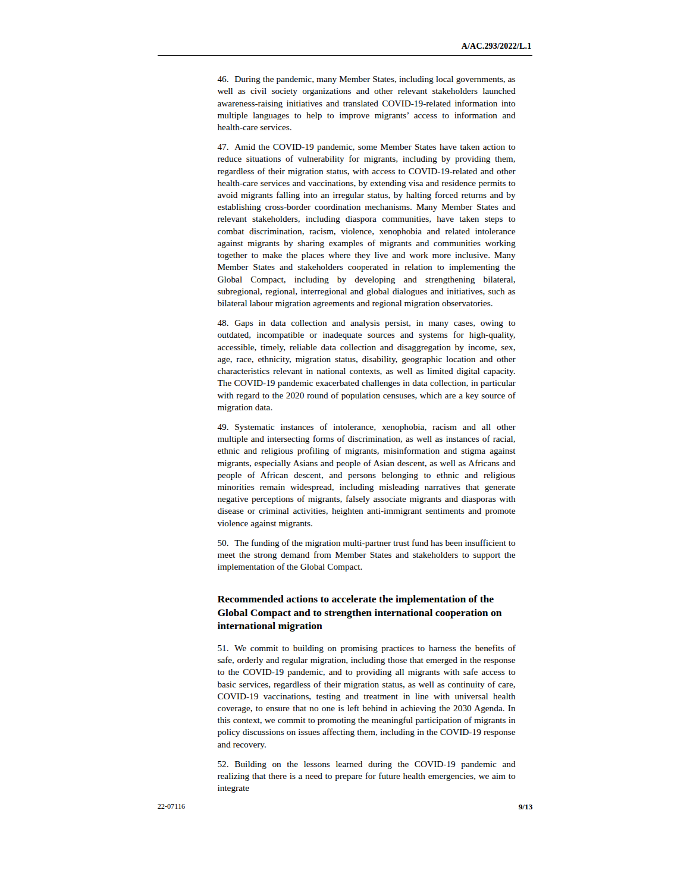A/AC.293/2022/L.1
46. During the pandemic, many Member States, including local governments, as well as civil society organizations and other relevant stakeholders launched awareness-raising initiatives and translated COVID-19-related information into multiple languages to help to improve migrants’ access to information and health-care services.
47. Amid the COVID-19 pandemic, some Member States have taken action to reduce situations of vulnerability for migrants, including by providing them, regardless of their migration status, with access to COVID-19-related and other health-care services and vaccinations, by extending visa and residence permits to avoid migrants falling into an irregular status, by halting forced returns and by establishing cross-border coordination mechanisms. Many Member States and relevant stakeholders, including diaspora communities, have taken steps to combat discrimination, racism, violence, xenophobia and related intolerance against migrants by sharing examples of migrants and communities working together to make the places where they live and work more inclusive. Many Member States and stakeholders cooperated in relation to implementing the Global Compact, including by developing and strengthening bilateral, subregional, regional, interregional and global dialogues and initiatives, such as bilateral labour migration agreements and regional migration observatories.
48. Gaps in data collection and analysis persist, in many cases, owing to outdated, incompatible or inadequate sources and systems for high-quality, accessible, timely, reliable data collection and disaggregation by income, sex, age, race, ethnicity, migration status, disability, geographic location and other characteristics relevant in national contexts, as well as limited digital capacity. The COVID-19 pandemic exacerbated challenges in data collection, in particular with regard to the 2020 round of population censuses, which are a key source of migration data.
49. Systematic instances of intolerance, xenophobia, racism and all other multiple and intersecting forms of discrimination, as well as instances of racial, ethnic and religious profiling of migrants, misinformation and stigma against migrants, especially Asians and people of Asian descent, as well as Africans and people of African descent, and persons belonging to ethnic and religious minorities remain widespread, including misleading narratives that generate negative perceptions of migrants, falsely associate migrants and diasporas with disease or criminal activities, heighten anti-immigrant sentiments and promote violence against migrants.
50. The funding of the migration multi-partner trust fund has been insufficient to meet the strong demand from Member States and stakeholders to support the implementation of the Global Compact.
Recommended actions to accelerate the implementation of the Global Compact and to strengthen international cooperation on international migration
51. We commit to building on promising practices to harness the benefits of safe, orderly and regular migration, including those that emerged in the response to the COVID-19 pandemic, and to providing all migrants with safe access to basic services, regardless of their migration status, as well as continuity of care, COVID-19 vaccinations, testing and treatment in line with universal health coverage, to ensure that no one is left behind in achieving the 2030 Agenda. In this context, we commit to promoting the meaningful participation of migrants in policy discussions on issues affecting them, including in the COVID-19 response and recovery.
52. Building on the lessons learned during the COVID-19 pandemic and realizing that there is a need to prepare for future health emergencies, we aim to integrate
22-07116 9/13